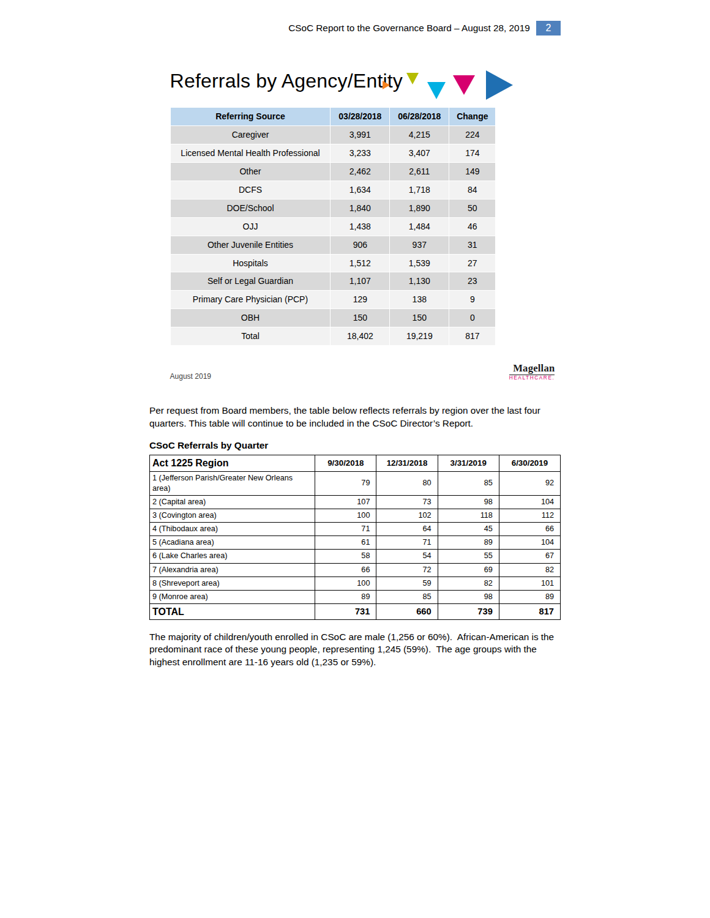CSoC Report to the Governance Board – August 28, 2019
2
Referrals by Agency/Entity
| Referring Source | 03/28/2018 | 06/28/2018 | Change |
| --- | --- | --- | --- |
| Caregiver | 3,991 | 4,215 | 224 |
| Licensed Mental Health Professional | 3,233 | 3,407 | 174 |
| Other | 2,462 | 2,611 | 149 |
| DCFS | 1,634 | 1,718 | 84 |
| DOE/School | 1,840 | 1,890 | 50 |
| OJJ | 1,438 | 1,484 | 46 |
| Other Juvenile Entities | 906 | 937 | 31 |
| Hospitals | 1,512 | 1,539 | 27 |
| Self or Legal Guardian | 1,107 | 1,130 | 23 |
| Primary Care Physician (PCP) | 129 | 138 | 9 |
| OBH | 150 | 150 | 0 |
| Total | 18,402 | 19,219 | 817 |
August 2019
Magellan
HEALTHCARE.
Per request from Board members, the table below reflects referrals by region over the last four quarters. This table will continue to be included in the CSoC Director’s Report.
CSoC Referrals by Quarter
| Act 1225 Region | 9/30/2018 | 12/31/2018 | 3/31/2019 | 6/30/2019 |
| --- | --- | --- | --- | --- |
| 1 (Jefferson Parish/Greater New Orleans area) | 79 | 80 | 85 | 92 |
| 2 (Capital area) | 107 | 73 | 98 | 104 |
| 3 (Covington area) | 100 | 102 | 118 | 112 |
| 4 (Thibodaux area) | 71 | 64 | 45 | 66 |
| 5 (Acadiana area) | 61 | 71 | 89 | 104 |
| 6 (Lake Charles area) | 58 | 54 | 55 | 67 |
| 7 (Alexandria area) | 66 | 72 | 69 | 82 |
| 8 (Shreveport area) | 100 | 59 | 82 | 101 |
| 9 (Monroe area) | 89 | 85 | 98 | 89 |
| TOTAL | 731 | 660 | 739 | 817 |
The majority of children/youth enrolled in CSoC are male (1,256 or 60%). African-American is the predominant race of these young people, representing 1,245 (59%). The age groups with the highest enrollment are 11-16 years old (1,235 or 59%).